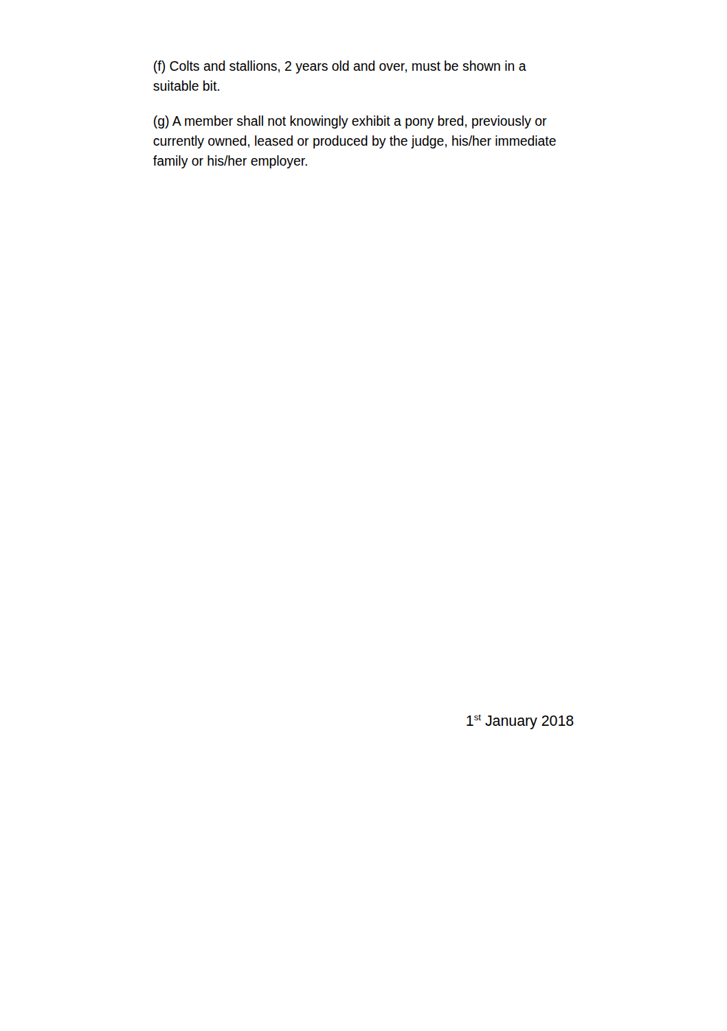(f) Colts and stallions, 2 years old and over, must be shown in a suitable bit.
(g) A member shall not knowingly exhibit a pony bred, previously or currently owned, leased or produced by the judge, his/her immediate family or his/her employer.
1st January 2018